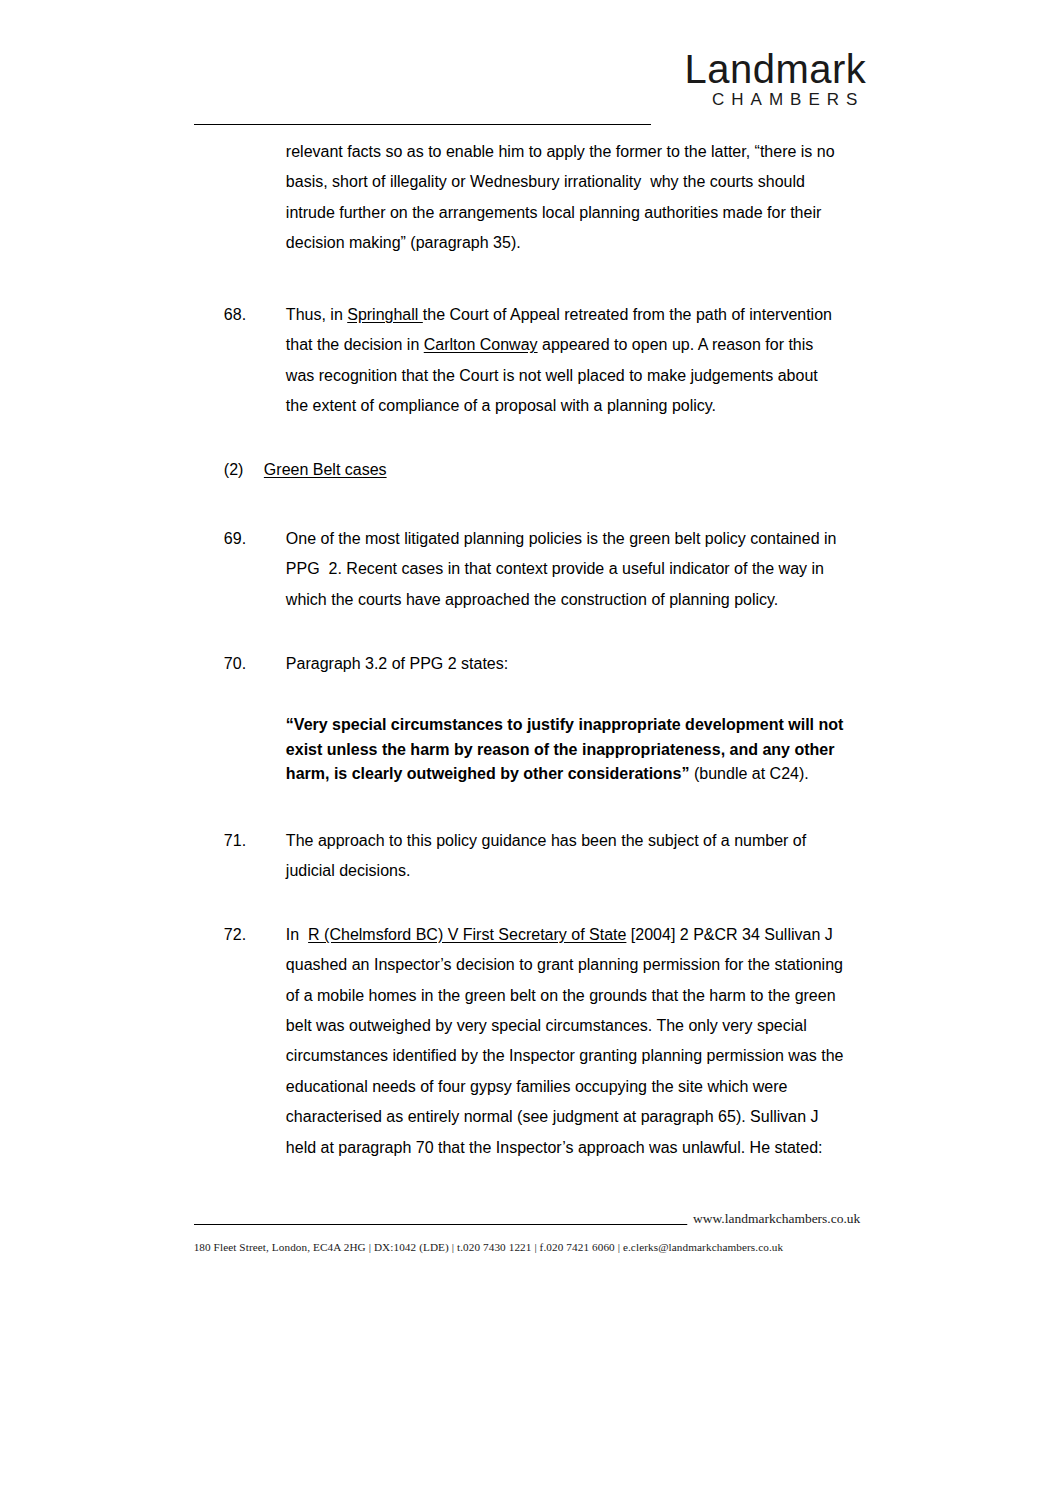Landmark CHAMBERS
relevant facts so as to enable him to apply the former to the latter, “there is no basis, short of illegality or Wednesbury irrationality why the courts should intrude further on the arrangements local planning authorities made for their decision making” (paragraph 35).
68. Thus, in Springhall the Court of Appeal retreated from the path of intervention that the decision in Carlton Conway appeared to open up. A reason for this was recognition that the Court is not well placed to make judgements about the extent of compliance of a proposal with a planning policy.
(2) Green Belt cases
69. One of the most litigated planning policies is the green belt policy contained in PPG 2. Recent cases in that context provide a useful indicator of the way in which the courts have approached the construction of planning policy.
70. Paragraph 3.2 of PPG 2 states:
“Very special circumstances to justify inappropriate development will not exist unless the harm by reason of the inappropriateness, and any other harm, is clearly outweighed by other considerations” (bundle at C24).
71. The approach to this policy guidance has been the subject of a number of judicial decisions.
72. In R (Chelmsford BC) V First Secretary of State [2004] 2 P&CR 34 Sullivan J quashed an Inspector’s decision to grant planning permission for the stationing of a mobile homes in the green belt on the grounds that the harm to the green belt was outweighed by very special circumstances. The only very special circumstances identified by the Inspector granting planning permission was the educational needs of four gypsy families occupying the site which were characterised as entirely normal (see judgment at paragraph 65). Sullivan J held at paragraph 70 that the Inspector’s approach was unlawful. He stated:
www.landmarkchambers.co.uk
180 Fleet Street, London, EC4A 2HG | DX:1042 (LDE) | t.020 7430 1221 | f.020 7421 6060 | e.clerks@landmarkchambers.co.uk